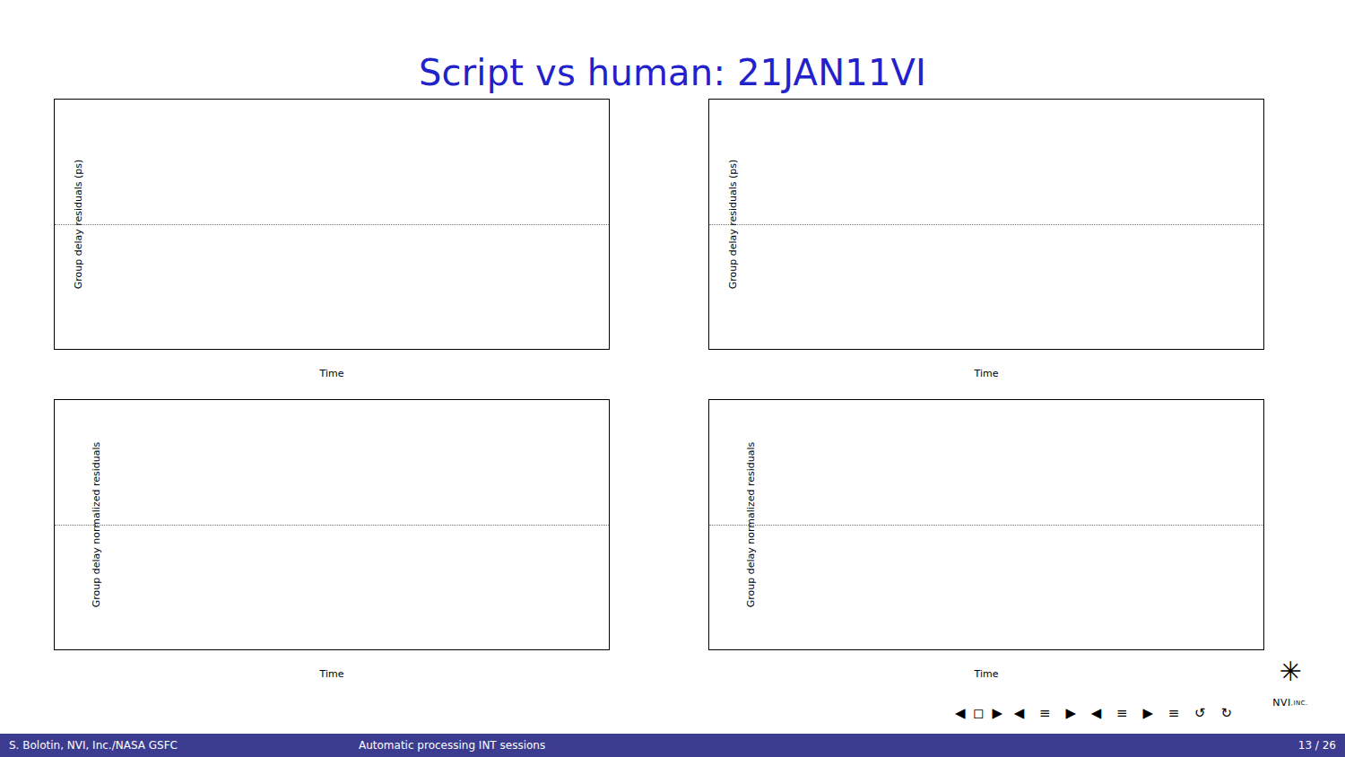Script vs human: 21JAN11VI
Group delay residuals (ps)
Time
Group delay residuals (ps)
Time
Group delay normalized residuals
Time
Group delay normalized residuals
Time
◀ ◻ ▶ ◀ ≡ ▶ ◀ ≡ ▶ ≡ ↺ ↻
✳
NVI,INC.
S. Bolotin, NVI, Inc./NASA GSFC
Automatic processing INT sessions
13 / 26